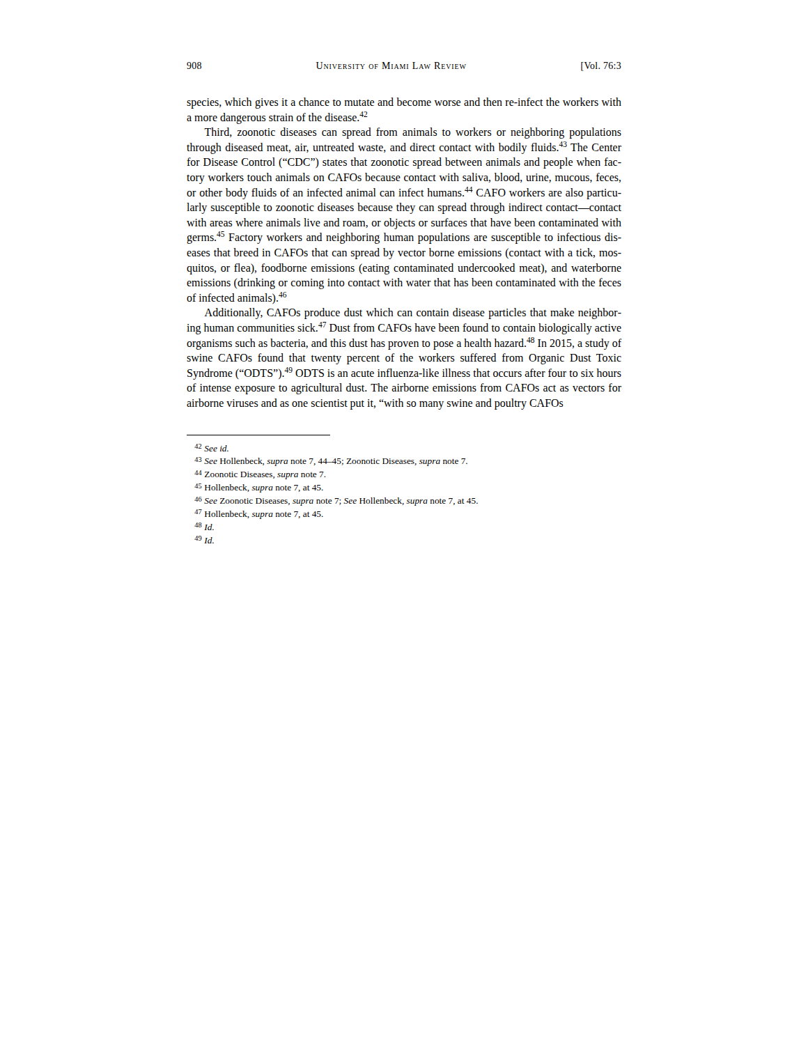908 University of Miami Law Review [Vol. 76:3
species, which gives it a chance to mutate and become worse and then re-infect the workers with a more dangerous strain of the disease.42
Third, zoonotic diseases can spread from animals to workers or neighboring populations through diseased meat, air, untreated waste, and direct contact with bodily fluids.43 The Center for Disease Control (“CDC”) states that zoonotic spread between animals and people when factory workers touch animals on CAFOs because contact with saliva, blood, urine, mucous, feces, or other body fluids of an infected animal can infect humans.44 CAFO workers are also particularly susceptible to zoonotic diseases because they can spread through indirect contact—contact with areas where animals live and roam, or objects or surfaces that have been contaminated with germs.45 Factory workers and neighboring human populations are susceptible to infectious diseases that breed in CAFOs that can spread by vector borne emissions (contact with a tick, mosquitos, or flea), foodborne emissions (eating contaminated undercooked meat), and waterborne emissions (drinking or coming into contact with water that has been contaminated with the feces of infected animals).46
Additionally, CAFOs produce dust which can contain disease particles that make neighboring human communities sick.47 Dust from CAFOs have been found to contain biologically active organisms such as bacteria, and this dust has proven to pose a health hazard.48 In 2015, a study of swine CAFOs found that twenty percent of the workers suffered from Organic Dust Toxic Syndrome (“ODTS”).49 ODTS is an acute influenza-like illness that occurs after four to six hours of intense exposure to agricultural dust. The airborne emissions from CAFOs act as vectors for airborne viruses and as one scientist put it, “with so many swine and poultry CAFOs
42 See id.
43 See Hollenbeck, supra note 7, 44–45; Zoonotic Diseases, supra note 7.
44 Zoonotic Diseases, supra note 7.
45 Hollenbeck, supra note 7, at 45.
46 See Zoonotic Diseases, supra note 7; See Hollenbeck, supra note 7, at 45.
47 Hollenbeck, supra note 7, at 45.
48 Id.
49 Id.